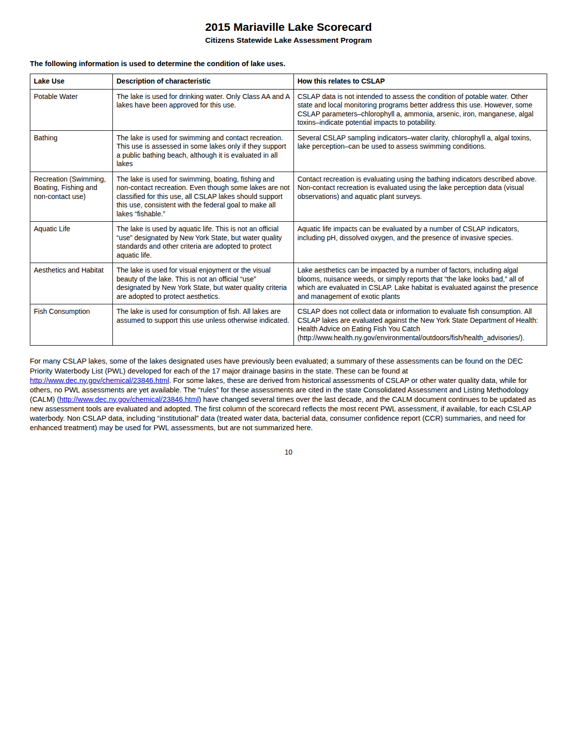2015 Mariaville Lake Scorecard
Citizens Statewide Lake Assessment Program
The following information is used to determine the condition of lake uses.
| Lake Use | Description of characteristic | How this relates to CSLAP |
| --- | --- | --- |
| Potable Water | The lake is used for drinking water. Only Class AA and A lakes have been approved for this use. | CSLAP data is not intended to assess the condition of potable water. Other state and local monitoring programs better address this use. However, some CSLAP parameters–chlorophyll a, ammonia, arsenic, iron, manganese, algal toxins–indicate potential impacts to potability. |
| Bathing | The lake is used for swimming and contact recreation. This use is assessed in some lakes only if they support a public bathing beach, although it is evaluated in all lakes | Several CSLAP sampling indicators–water clarity, chlorophyll a, algal toxins, lake perception–can be used to assess swimming conditions. |
| Recreation (Swimming, Boating, Fishing and non-contact use) | The lake is used for swimming, boating, fishing and non-contact recreation. Even though some lakes are not classified for this use, all CSLAP lakes should support this use, consistent with the federal goal to make all lakes “fishable.” | Contact recreation is evaluating using the bathing indicators described above. Non-contact recreation is evaluated using the lake perception data (visual observations) and aquatic plant surveys. |
| Aquatic Life | The lake is used by aquatic life. This is not an official “use” designated by New York State, but water quality standards and other criteria are adopted to protect aquatic life. | Aquatic life impacts can be evaluated by a number of CSLAP indicators, including pH, dissolved oxygen, and the presence of invasive species. |
| Aesthetics and Habitat | The lake is used for visual enjoyment or the visual beauty of the lake. This is not an official “use” designated by New York State, but water quality criteria are adopted to protect aesthetics. | Lake aesthetics can be impacted by a number of factors, including algal blooms, nuisance weeds, or simply reports that “the lake looks bad,” all of which are evaluated in CSLAP. Lake habitat is evaluated against the presence and management of exotic plants |
| Fish Consumption | The lake is used for consumption of fish. All lakes are assumed to support this use unless otherwise indicated. | CSLAP does not collect data or information to evaluate fish consumption. All CSLAP lakes are evaluated against the New York State Department of Health: Health Advice on Eating Fish You Catch (http://www.health.ny.gov/environmental/outdoors/fish/health_advisories/). |
For many CSLAP lakes, some of the lakes designated uses have previously been evaluated; a summary of these assessments can be found on the DEC Priority Waterbody List (PWL) developed for each of the 17 major drainage basins in the state. These can be found at http://www.dec.ny.gov/chemical/23846.html. For some lakes, these are derived from historical assessments of CSLAP or other water quality data, while for others, no PWL assessments are yet available. The “rules” for these assessments are cited in the state Consolidated Assessment and Listing Methodology (CALM) (http://www.dec.ny.gov/chemical/23846.html) have changed several times over the last decade, and the CALM document continues to be updated as new assessment tools are evaluated and adopted. The first column of the scorecard reflects the most recent PWL assessment, if available, for each CSLAP waterbody. Non CSLAP data, including “institutional” data (treated water data, bacterial data, consumer confidence report (CCR) summaries, and need for enhanced treatment) may be used for PWL assessments, but are not summarized here.
10